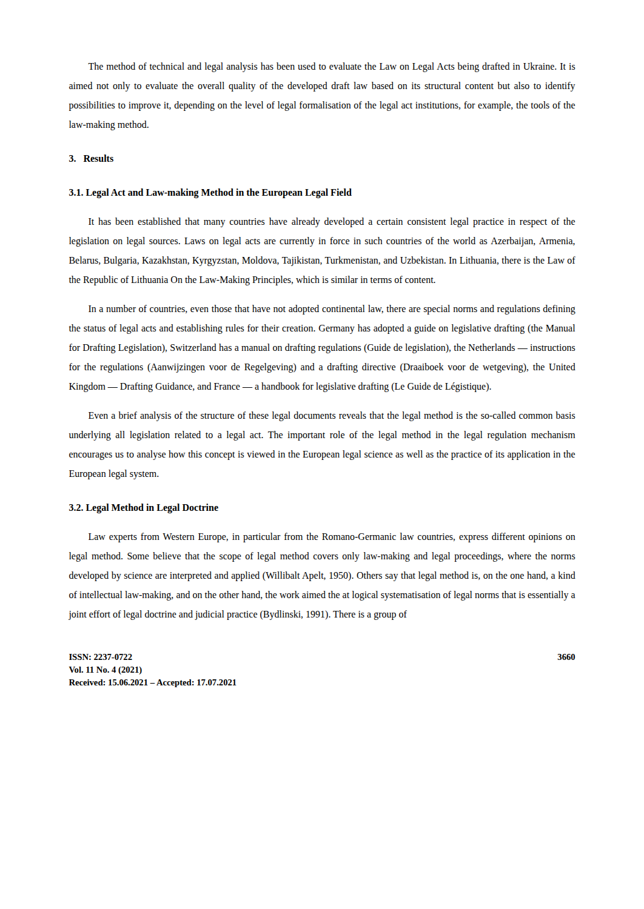The method of technical and legal analysis has been used to evaluate the Law on Legal Acts being drafted in Ukraine. It is aimed not only to evaluate the overall quality of the developed draft law based on its structural content but also to identify possibilities to improve it, depending on the level of legal formalisation of the legal act institutions, for example, the tools of the law-making method.
3. Results
3.1. Legal Act and Law-making Method in the European Legal Field
It has been established that many countries have already developed a certain consistent legal practice in respect of the legislation on legal sources. Laws on legal acts are currently in force in such countries of the world as Azerbaijan, Armenia, Belarus, Bulgaria, Kazakhstan, Kyrgyzstan, Moldova, Tajikistan, Turkmenistan, and Uzbekistan. In Lithuania, there is the Law of the Republic of Lithuania On the Law-Making Principles, which is similar in terms of content.
In a number of countries, even those that have not adopted continental law, there are special norms and regulations defining the status of legal acts and establishing rules for their creation. Germany has adopted a guide on legislative drafting (the Manual for Drafting Legislation), Switzerland has a manual on drafting regulations (Guide de legislation), the Netherlands — instructions for the regulations (Aanwijzingen voor de Regelgeving) and a drafting directive (Draaiboek voor de wetgeving), the United Kingdom — Drafting Guidance, and France — a handbook for legislative drafting (Le Guide de Légistique).
Even a brief analysis of the structure of these legal documents reveals that the legal method is the so-called common basis underlying all legislation related to a legal act. The important role of the legal method in the legal regulation mechanism encourages us to analyse how this concept is viewed in the European legal science as well as the practice of its application in the European legal system.
3.2. Legal Method in Legal Doctrine
Law experts from Western Europe, in particular from the Romano-Germanic law countries, express different opinions on legal method. Some believe that the scope of legal method covers only law-making and legal proceedings, where the norms developed by science are interpreted and applied (Willibalt Apelt, 1950). Others say that legal method is, on the one hand, a kind of intellectual law-making, and on the other hand, the work aimed the at logical systematisation of legal norms that is essentially a joint effort of legal doctrine and judicial practice (Bydlinski, 1991). There is a group of
3660
ISSN: 2237-0722
Vol. 11 No. 4 (2021)
Received: 15.06.2021 – Accepted: 17.07.2021